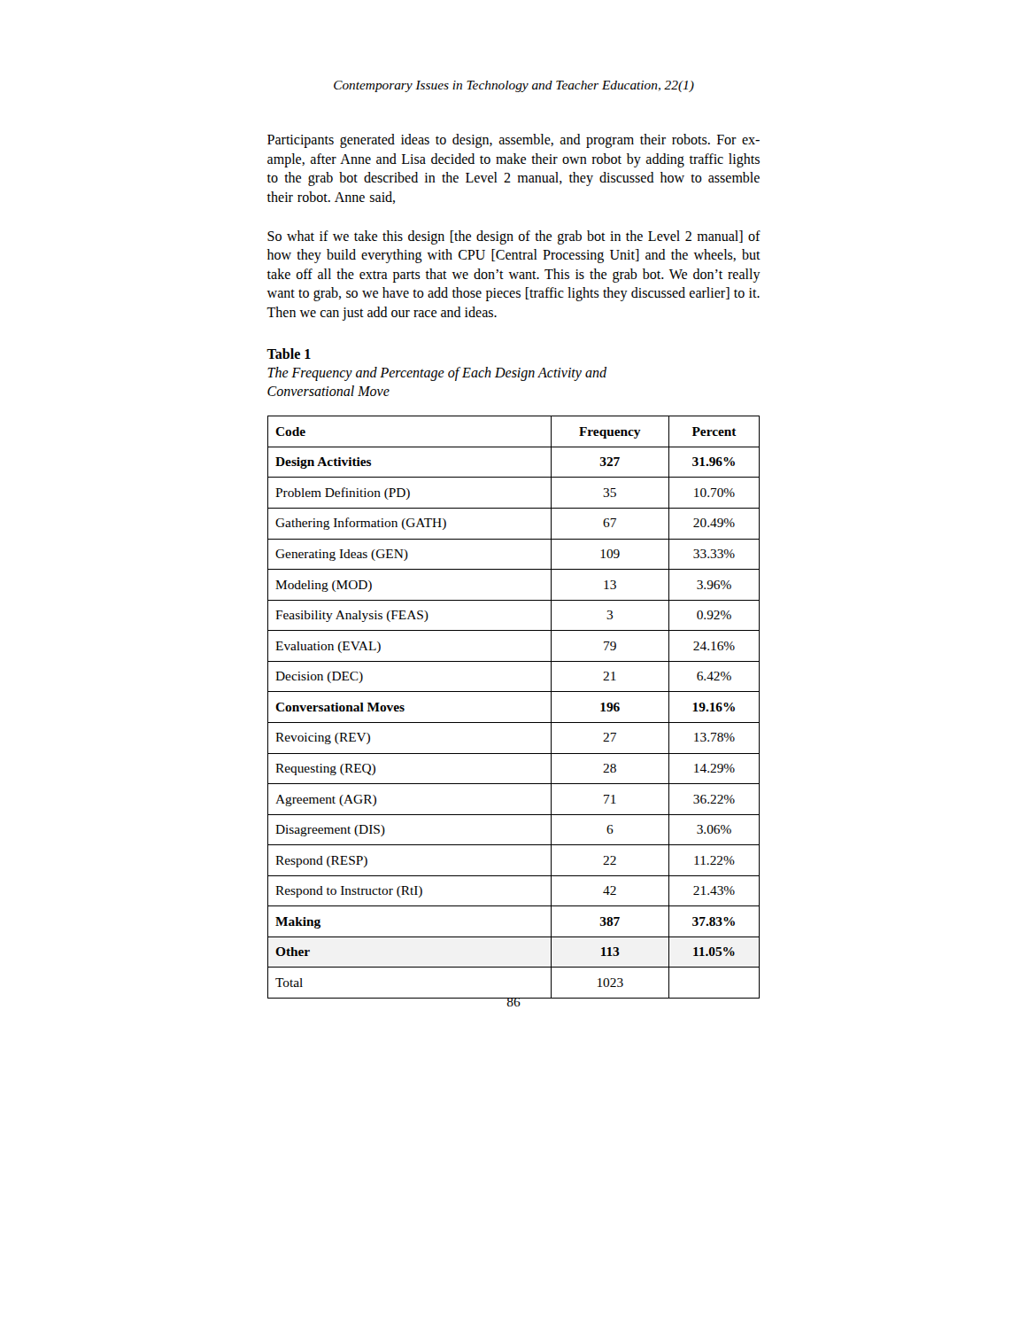Contemporary Issues in Technology and Teacher Education, 22(1)
Participants generated ideas to design, assemble, and program their robots. For example, after Anne and Lisa decided to make their own robot by adding traffic lights to the grab bot described in the Level 2 manual, they discussed how to assemble their robot. Anne said,
So what if we take this design [the design of the grab bot in the Level 2 manual] of how they build everything with CPU [Central Processing Unit] and the wheels, but take off all the extra parts that we don’t want. This is the grab bot. We don’t really want to grab, so we have to add those pieces [traffic lights they discussed earlier] to it. Then we can just add our race and ideas.
Table 1 The Frequency and Percentage of Each Design Activity and
Conversational Move
| Code | Frequency | Percent |
| --- | --- | --- |
| Design Activities | 327 | 31.96% |
| Problem Definition (PD) | 35 | 10.70% |
| Gathering Information (GATH) | 67 | 20.49% |
| Generating Ideas (GEN) | 109 | 33.33% |
| Modeling (MOD) | 13 | 3.96% |
| Feasibility Analysis (FEAS) | 3 | 0.92% |
| Evaluation (EVAL) | 79 | 24.16% |
| Decision (DEC) | 21 | 6.42% |
| Conversational Moves | 196 | 19.16% |
| Revoicing (REV) | 27 | 13.78% |
| Requesting (REQ) | 28 | 14.29% |
| Agreement (AGR) | 71 | 36.22% |
| Disagreement (DIS) | 6 | 3.06% |
| Respond (RESP) | 22 | 11.22% |
| Respond to Instructor (RtI) | 42 | 21.43% |
| Making | 387 | 37.83% |
| Other | 113 | 11.05% |
| Total | 1023 | |
86